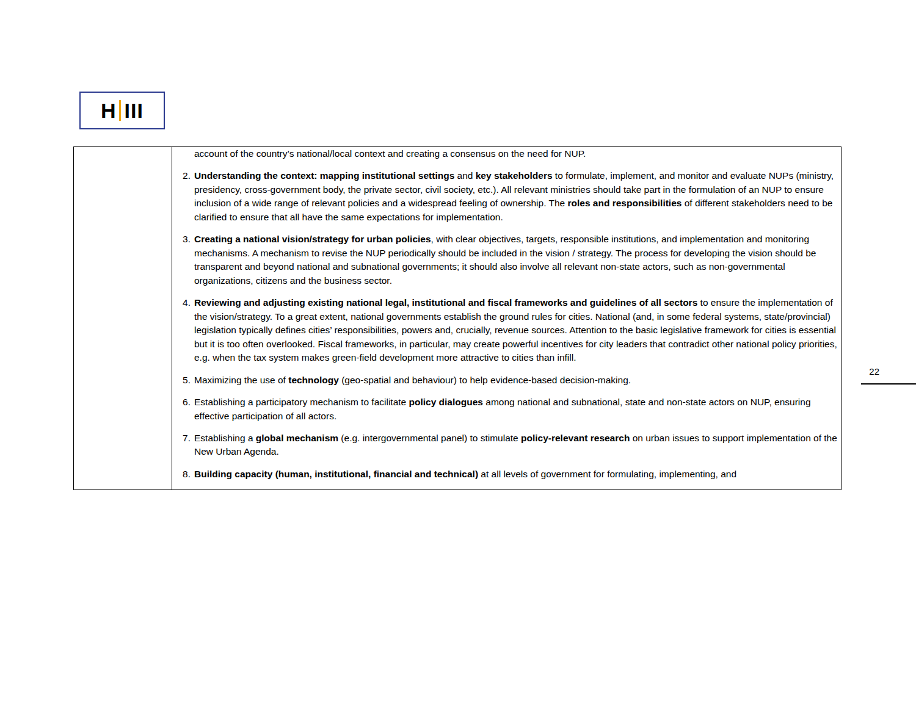H III
22
| | account of the country’s national/local context and creating a consensus on the need for NUP. 2. Understanding the context: mapping institutional settings and key stakeholders to formulate, implement, and monitor and evaluate NUPs (ministry, presidency, cross-government body, the private sector, civil society, etc.). All relevant ministries should take part in the formulation of an NUP to ensure inclusion of a wide range of relevant policies and a widespread feeling of ownership. The roles and responsibilities of different stakeholders need to be clarified to ensure that all have the same expectations for implementation. 3. Creating a national vision/strategy for urban policies , with clear objectives, targets, responsible institutions, and implementation and monitoring mechanisms. A mechanism to revise the NUP periodically should be included in the vision / strategy. The process for developing the vision should be transparent and beyond national and subnational governments; it should also involve all relevant non-state actors, such as non-governmental organizations, citizens and the business sector. 4. Reviewing and adjusting existing national legal, institutional and fiscal frameworks and guidelines of all sectors to ensure the implementation of the vision/strategy. To a great extent, national governments establish the ground rules for cities. National (and, in some federal systems, state/provincial) legislation typically defines cities’ responsibilities, powers and, crucially, revenue sources. Attention to the basic legislative framework for cities is essential but it is too often overlooked. Fiscal frameworks, in particular, may create powerful incentives for city leaders that contradict other national policy priorities, e.g. when the tax system makes green-field development more attractive to cities than infill. 5. Maximizing the use of technology (geo-spatial and behaviour) to help evidence-based decision-making. 6. Establishing a participatory mechanism to facilitate policy dialogues among national and subnational, state and non-state actors on NUP, ensuring effective participation of all actors. 7. Establishing a global mechanism (e.g. intergovernmental panel) to stimulate policy-relevant research on urban issues to support implementation of the New Urban Agenda. 8. Building capacity (human, institutional, financial and technical) at all levels of government for formulating, implementing, and |